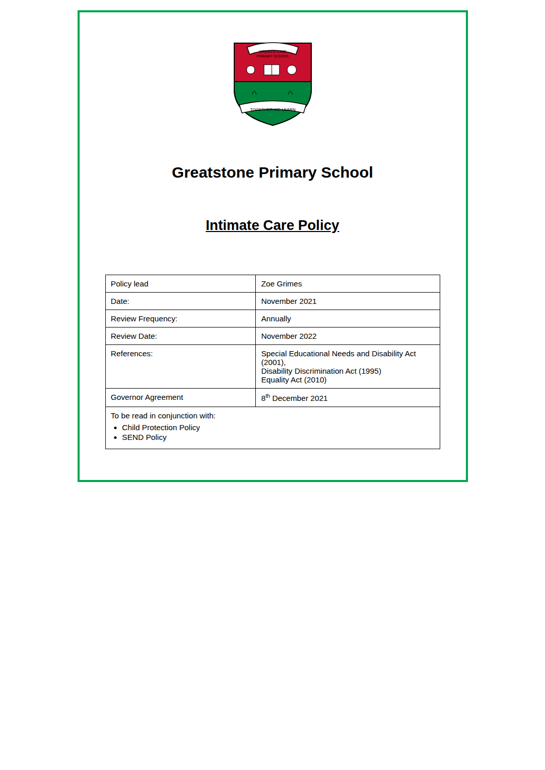GREATSTONE PRIMARY SCHOOL TOGETHER WE LEARN
Greatstone Primary School
Intimate Care Policy
| Policy lead | Zoe Grimes |
| Date: | November 2021 |
| Review Frequency: | Annually |
| Review Date: | November 2022 |
| References: | Special Educational Needs and Disability Act (2001), Disability Discrimination Act (1995) Equality Act (2010) |
| Governor Agreement | 8 th December 2021 |
| To be read in conjunction with: Child Protection Policy SEND Policy |